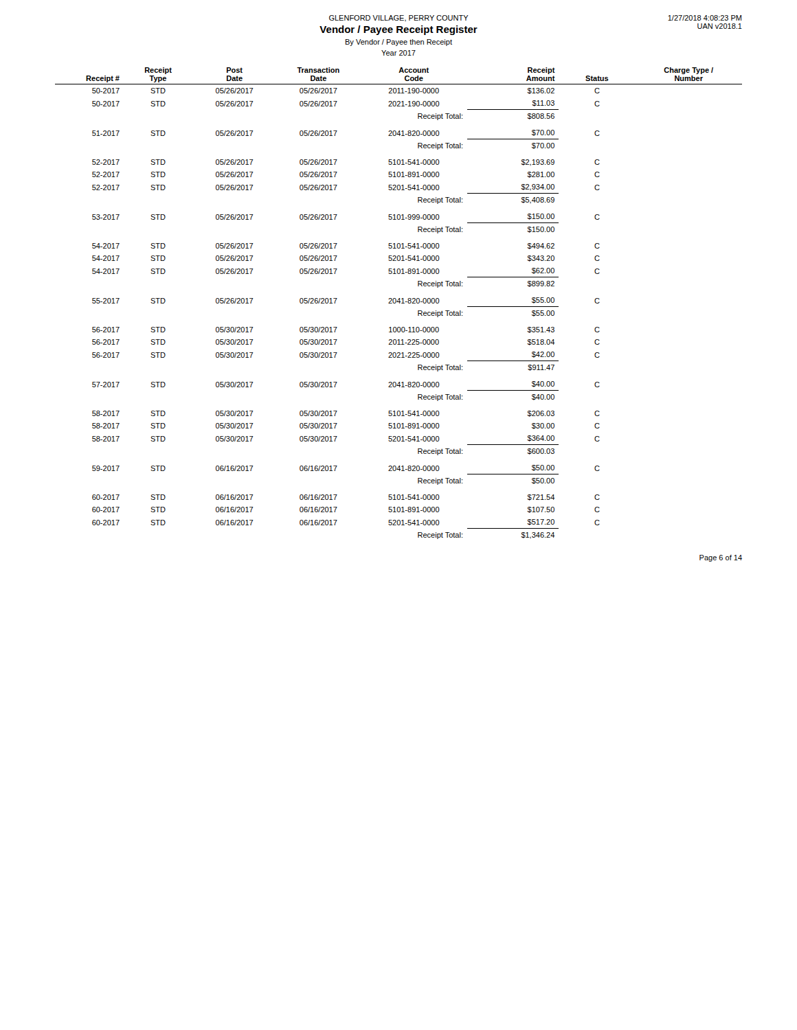GLENFORD VILLAGE, PERRY COUNTY
Vendor / Payee Receipt Register
By Vendor / Payee then Receipt
Year 2017
1/27/2018 4:08:23 PM
UAN v2018.1
| Receipt # | Receipt Type | Post Date | Transaction Date | Account Code | Receipt Amount | Status | Charge Type / Number |
| --- | --- | --- | --- | --- | --- | --- | --- |
| 50-2017 | STD | 05/26/2017 | 05/26/2017 | 2011-190-0000 | $136.02 | C | |
| 50-2017 | STD | 05/26/2017 | 05/26/2017 | 2021-190-0000 | $11.03 | C | |
| Receipt Total: | $808.56 | | |
| 51-2017 | STD | 05/26/2017 | 05/26/2017 | 2041-820-0000 | $70.00 | C | |
| Receipt Total: | $70.00 | | |
| 52-2017 | STD | 05/26/2017 | 05/26/2017 | 5101-541-0000 | $2,193.69 | C | |
| 52-2017 | STD | 05/26/2017 | 05/26/2017 | 5101-891-0000 | $281.00 | C | |
| 52-2017 | STD | 05/26/2017 | 05/26/2017 | 5201-541-0000 | $2,934.00 | C | |
| Receipt Total: | $5,408.69 | | |
| 53-2017 | STD | 05/26/2017 | 05/26/2017 | 5101-999-0000 | $150.00 | C | |
| Receipt Total: | $150.00 | | |
| 54-2017 | STD | 05/26/2017 | 05/26/2017 | 5101-541-0000 | $494.62 | C | |
| 54-2017 | STD | 05/26/2017 | 05/26/2017 | 5201-541-0000 | $343.20 | C | |
| 54-2017 | STD | 05/26/2017 | 05/26/2017 | 5101-891-0000 | $62.00 | C | |
| Receipt Total: | $899.82 | | |
| 55-2017 | STD | 05/26/2017 | 05/26/2017 | 2041-820-0000 | $55.00 | C | |
| Receipt Total: | $55.00 | | |
| 56-2017 | STD | 05/30/2017 | 05/30/2017 | 1000-110-0000 | $351.43 | C | |
| 56-2017 | STD | 05/30/2017 | 05/30/2017 | 2011-225-0000 | $518.04 | C | |
| 56-2017 | STD | 05/30/2017 | 05/30/2017 | 2021-225-0000 | $42.00 | C | |
| Receipt Total: | $911.47 | | |
| 57-2017 | STD | 05/30/2017 | 05/30/2017 | 2041-820-0000 | $40.00 | C | |
| Receipt Total: | $40.00 | | |
| 58-2017 | STD | 05/30/2017 | 05/30/2017 | 5101-541-0000 | $206.03 | C | |
| 58-2017 | STD | 05/30/2017 | 05/30/2017 | 5101-891-0000 | $30.00 | C | |
| 58-2017 | STD | 05/30/2017 | 05/30/2017 | 5201-541-0000 | $364.00 | C | |
| Receipt Total: | $600.03 | | |
| 59-2017 | STD | 06/16/2017 | 06/16/2017 | 2041-820-0000 | $50.00 | C | |
| Receipt Total: | $50.00 | | |
| 60-2017 | STD | 06/16/2017 | 06/16/2017 | 5101-541-0000 | $721.54 | C | |
| 60-2017 | STD | 06/16/2017 | 06/16/2017 | 5101-891-0000 | $107.50 | C | |
| 60-2017 | STD | 06/16/2017 | 06/16/2017 | 5201-541-0000 | $517.20 | C | |
| Receipt Total: | $1,346.24 | | |
Page 6 of 14